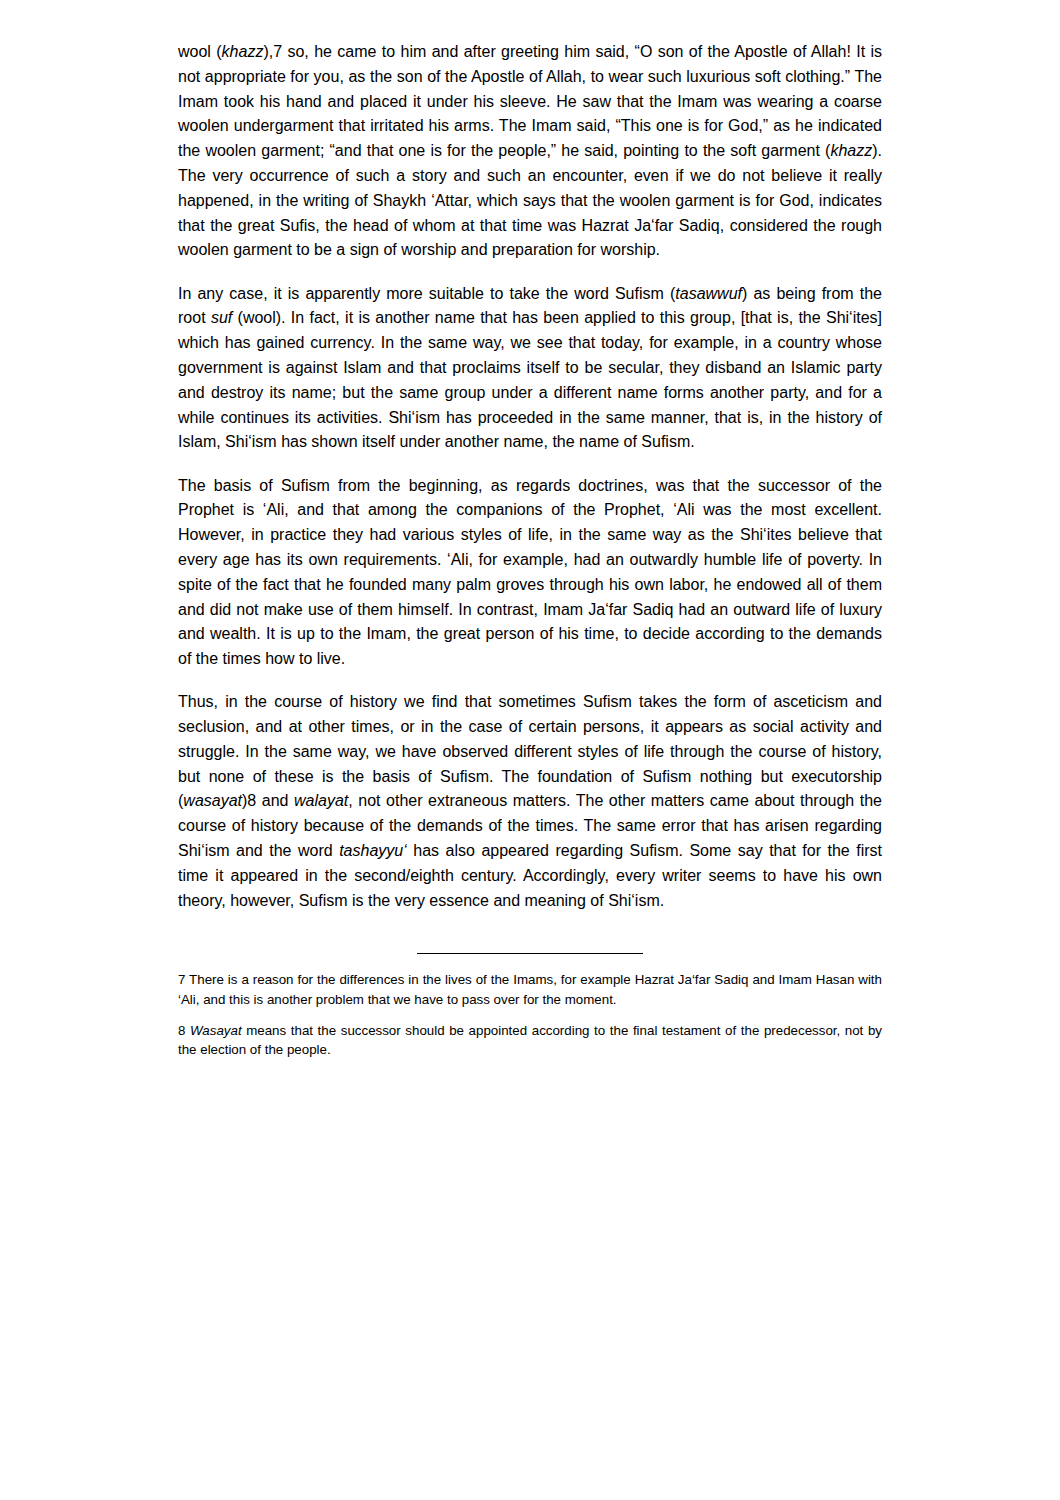wool (khazz),7 so, he came to him and after greeting him said, “O son of the Apostle of Allah! It is not appropriate for you, as the son of the Apostle of Allah, to wear such luxurious soft clothing.” The Imam took his hand and placed it under his sleeve. He saw that the Imam was wearing a coarse woolen undergarment that irritated his arms. The Imam said, “This one is for God,” as he indicated the woolen garment; “and that one is for the people,” he said, pointing to the soft garment (khazz). The very occurrence of such a story and such an encounter, even if we do not believe it really happened, in the writing of Shaykh ‘Attar, which says that the woolen garment is for God, indicates that the great Sufis, the head of whom at that time was Hazrat Ja‘far Sadiq, considered the rough woolen garment to be a sign of worship and preparation for worship.
In any case, it is apparently more suitable to take the word Sufism (tasawwuf) as being from the root suf (wool). In fact, it is another name that has been applied to this group, [that is, the Shi‘ites] which has gained currency. In the same way, we see that today, for example, in a country whose government is against Islam and that proclaims itself to be secular, they disband an Islamic party and destroy its name; but the same group under a different name forms another party, and for a while continues its activities. Shi‘ism has proceeded in the same manner, that is, in the history of Islam, Shi‘ism has shown itself under another name, the name of Sufism.
The basis of Sufism from the beginning, as regards doctrines, was that the successor of the Prophet is ‘Ali, and that among the companions of the Prophet, ‘Ali was the most excellent. However, in practice they had various styles of life, in the same way as the Shi‘ites believe that every age has its own requirements. ‘Ali, for example, had an outwardly humble life of poverty. In spite of the fact that he founded many palm groves through his own labor, he endowed all of them and did not make use of them himself. In contrast, Imam Ja‘far Sadiq had an outward life of luxury and wealth. It is up to the Imam, the great person of his time, to decide according to the demands of the times how to live.
Thus, in the course of history we find that sometimes Sufism takes the form of asceticism and seclusion, and at other times, or in the case of certain persons, it appears as social activity and struggle. In the same way, we have observed different styles of life through the course of history, but none of these is the basis of Sufism. The foundation of Sufism nothing but executorship (wasayat)8 and walayat, not other extraneous matters. The other matters came about through the course of history because of the demands of the times. The same error that has arisen regarding Shi‘ism and the word tashayyu‘ has also appeared regarding Sufism. Some say that for the first time it appeared in the second/eighth century. Accordingly, every writer seems to have his own theory, however, Sufism is the very essence and meaning of Shi‘ism.
7 There is a reason for the differences in the lives of the Imams, for example Hazrat Ja‘far Sadiq and Imam Hasan with ‘Ali, and this is another problem that we have to pass over for the moment.
8 Wasayat means that the successor should be appointed according to the final testament of the predecessor, not by the election of the people.